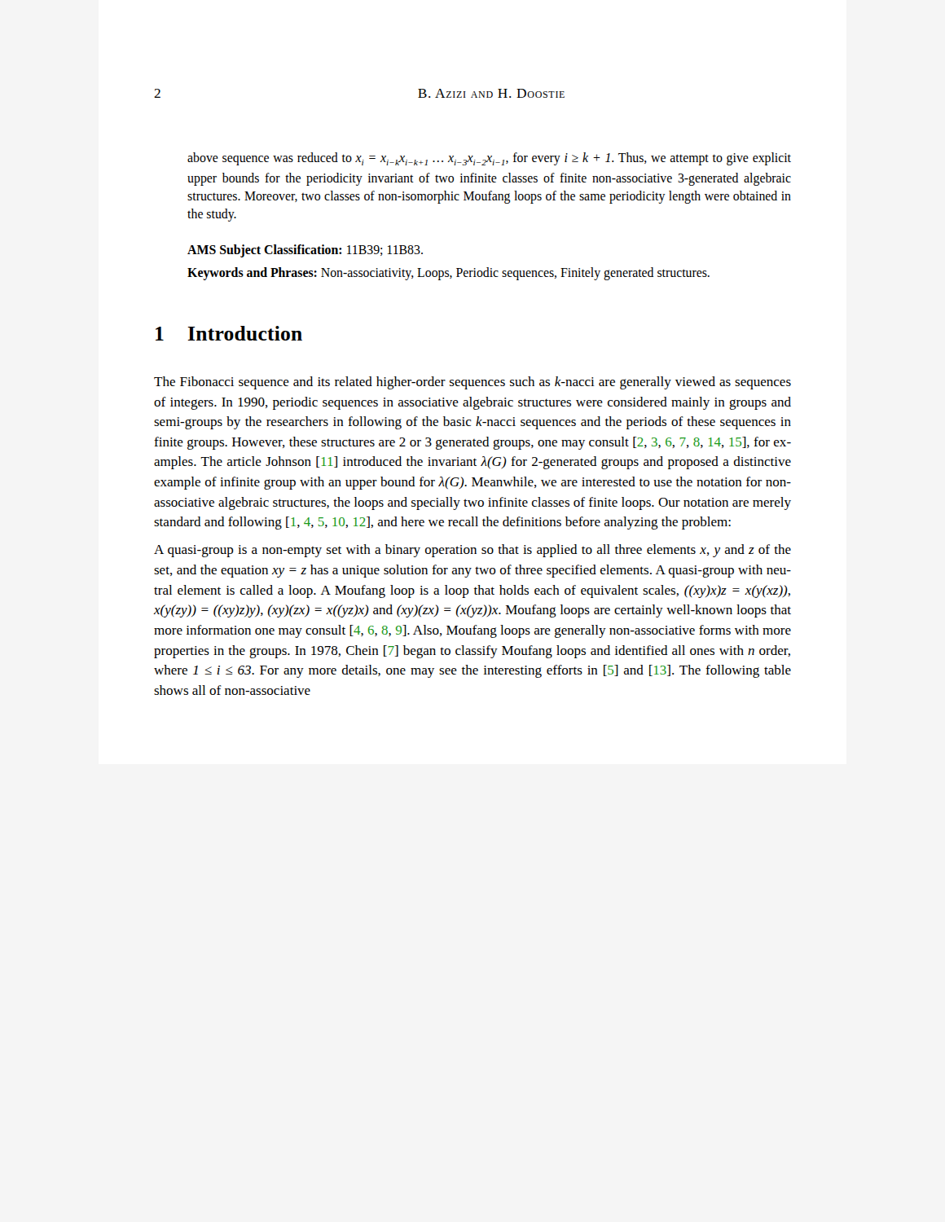2 B. Azizi and H. Doostie
above sequence was reduced to xi = xi−kxi−k+1 … xi−3xi−2xi−1, for every i ≥ k + 1. Thus, we attempt to give explicit upper bounds for the periodicity invariant of two infinite classes of finite non-associative 3-generated algebraic structures. Moreover, two classes of non-isomorphic Moufang loops of the same periodicity length were obtained in the study.
AMS Subject Classification: 11B39; 11B83.
Keywords and Phrases: Non-associativity, Loops, Periodic sequences, Finitely generated structures.
1 Introduction
The Fibonacci sequence and its related higher-order sequences such as k-nacci are generally viewed as sequences of integers. In 1990, periodic sequences in associative algebraic structures were considered mainly in groups and semi-groups by the researchers in following of the basic k-nacci sequences and the periods of these sequences in finite groups. However, these structures are 2 or 3 generated groups, one may consult [2, 3, 6, 7, 8, 14, 15], for examples. The article Johnson [11] introduced the invariant λ(G) for 2-generated groups and proposed a distinctive example of infinite group with an upper bound for λ(G). Meanwhile, we are interested to use the notation for non-associative algebraic structures, the loops and specially two infinite classes of finite loops. Our notation are merely standard and following [1, 4, 5, 10, 12], and here we recall the definitions before analyzing the problem:
A quasi-group is a non-empty set with a binary operation so that is applied to all three elements x, y and z of the set, and the equation xy = z has a unique solution for any two of three specified elements. A quasi-group with neutral element is called a loop. A Moufang loop is a loop that holds each of equivalent scales, ((xy)x)z = x(y(xz)), x(y(zy)) = ((xy)z)y), (xy)(zx) = x((yz)x) and (xy)(zx) = (x(yz))x. Moufang loops are certainly well-known loops that more information one may consult [4, 6, 8, 9]. Also, Moufang loops are generally non-associative forms with more properties in the groups. In 1978, Chein [7] began to classify Moufang loops and identified all ones with n order, where 1 ≤ i ≤ 63. For any more details, one may see the interesting efforts in [5] and [13]. The following table shows all of non-associative